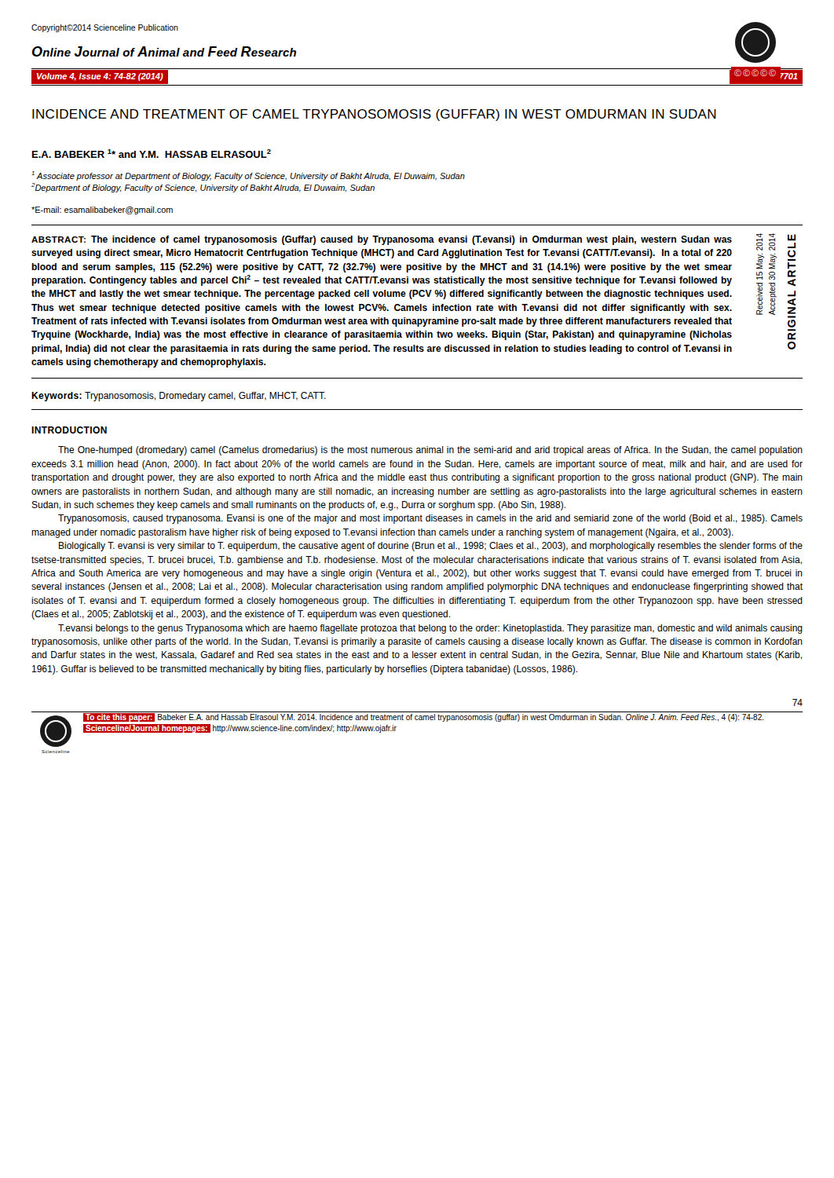Copyright©2014 Scienceline Publication
Online Journal of Animal and Feed Research
Volume 4, Issue 4: 74-82 (2014) ISSN 2228-7701
ⒸⒸⒸⒸⒸ
INCIDENCE AND TREATMENT OF CAMEL TRYPANOSOMOSIS (GUFFAR) IN WEST OMDURMAN IN SUDAN
E.A. BABEKER 1* and Y.M. HASSAB ELRASOUL2
1 Associate professor at Department of Biology, Faculty of Science, University of Bakht Alruda, El Duwaim, Sudan
2Department of Biology, Faculty of Science, University of Bakht Alruda, El Duwaim, Sudan
*E-mail: esamalibabeker@gmail.com
ABSTRACT: The incidence of camel trypanosomosis (Guffar) caused by Trypanosoma evansi (T.evansi) in Omdurman west plain, western Sudan was surveyed using direct smear, Micro Hematocrit Centrfugation Technique (MHCT) and Card Agglutination Test for T.evansi (CATT/T.evansi). In a total of 220 blood and serum samples, 115 (52.2%) were positive by CATT, 72 (32.7%) were positive by the MHCT and 31 (14.1%) were positive by the wet smear preparation. Contingency tables and parcel Chi2 – test revealed that CATT/T.evansi was statistically the most sensitive technique for T.evansi followed by the MHCT and lastly the wet smear technique. The percentage packed cell volume (PCV %) differed significantly between the diagnostic techniques used. Thus wet smear technique detected positive camels with the lowest PCV%. Camels infection rate with T.evansi did not differ significantly with sex. Treatment of rats infected with T.evansi isolates from Omdurman west area with quinapyramine pro-salt made by three different manufacturers revealed that Tryquine (Wockharde, India) was the most effective in clearance of parasitaemia within two weeks. Biquin (Star, Pakistan) and quinapyramine (Nicholas primal, India) did not clear the parasitaemia in rats during the same period. The results are discussed in relation to studies leading to control of T.evansi in camels using chemotherapy and chemoprophylaxis.
ORIGINAL ARTICLE
Received 15 May. 2014
Accepted 30 May. 2014
Keywords: Trypanosomosis, Dromedary camel, Guffar, MHCT, CATT.
INTRODUCTION
The One-humped (dromedary) camel (Camelus dromedarius) is the most numerous animal in the semi-arid and arid tropical areas of Africa. In the Sudan, the camel population exceeds 3.1 million head (Anon, 2000). In fact about 20% of the world camels are found in the Sudan. Here, camels are important source of meat, milk and hair, and are used for transportation and drought power, they are also exported to north Africa and the middle east thus contributing a significant proportion to the gross national product (GNP). The main owners are pastoralists in northern Sudan, and although many are still nomadic, an increasing number are settling as agro-pastoralists into the large agricultural schemes in eastern Sudan, in such schemes they keep camels and small ruminants on the products of, e.g., Durra or sorghum spp. (Abo Sin, 1988).
Trypanosomosis, caused trypanosoma. Evansi is one of the major and most important diseases in camels in the arid and semiarid zone of the world (Boid et al., 1985). Camels managed under nomadic pastoralism have higher risk of being exposed to T.evansi infection than camels under a ranching system of management (Ngaira, et al., 2003).
Biologically T. evansi is very similar to T. equiperdum, the causative agent of dourine (Brun et al., 1998; Claes et al., 2003), and morphologically resembles the slender forms of the tsetse-transmitted species, T. brucei brucei, T.b. gambiense and T.b. rhodesiense. Most of the molecular characterisations indicate that various strains of T. evansi isolated from Asia, Africa and South America are very homogeneous and may have a single origin (Ventura et al., 2002), but other works suggest that T. evansi could have emerged from T. brucei in several instances (Jensen et al., 2008; Lai et al., 2008). Molecular characterisation using random amplified polymorphic DNA techniques and endonuclease fingerprinting showed that isolates of T. evansi and T. equiperdum formed a closely homogeneous group. The difficulties in differentiating T. equiperdum from the other Trypanozoon spp. have been stressed (Claes et al., 2005; Zablotskij et al., 2003), and the existence of T. equiperdum was even questioned.
T.evansi belongs to the genus Trypanosoma which are haemo flagellate protozoa that belong to the order: Kinetoplastida. They parasitize man, domestic and wild animals causing trypanosomosis, unlike other parts of the world. In the Sudan, T.evansi is primarily a parasite of camels causing a disease locally known as Guffar. The disease is common in Kordofan and Darfur states in the west, Kassala, Gadaref and Red sea states in the east and to a lesser extent in central Sudan, in the Gezira, Sennar, Blue Nile and Khartoum states (Karib, 1961). Guffar is believed to be transmitted mechanically by biting flies, particularly by horseflies (Diptera tabanidae) (Lossos, 1986).
74
Scienceline
To cite this paper: Babeker E.A. and Hassab Elrasoul Y.M. 2014. Incidence and treatment of camel trypanosomosis (guffar) in west Omdurman in Sudan. Online J. Anim. Feed Res., 4 (4): 74-82.
Scienceline/Journal homepages: http://www.science-line.com/index/; http://www.ojafr.ir